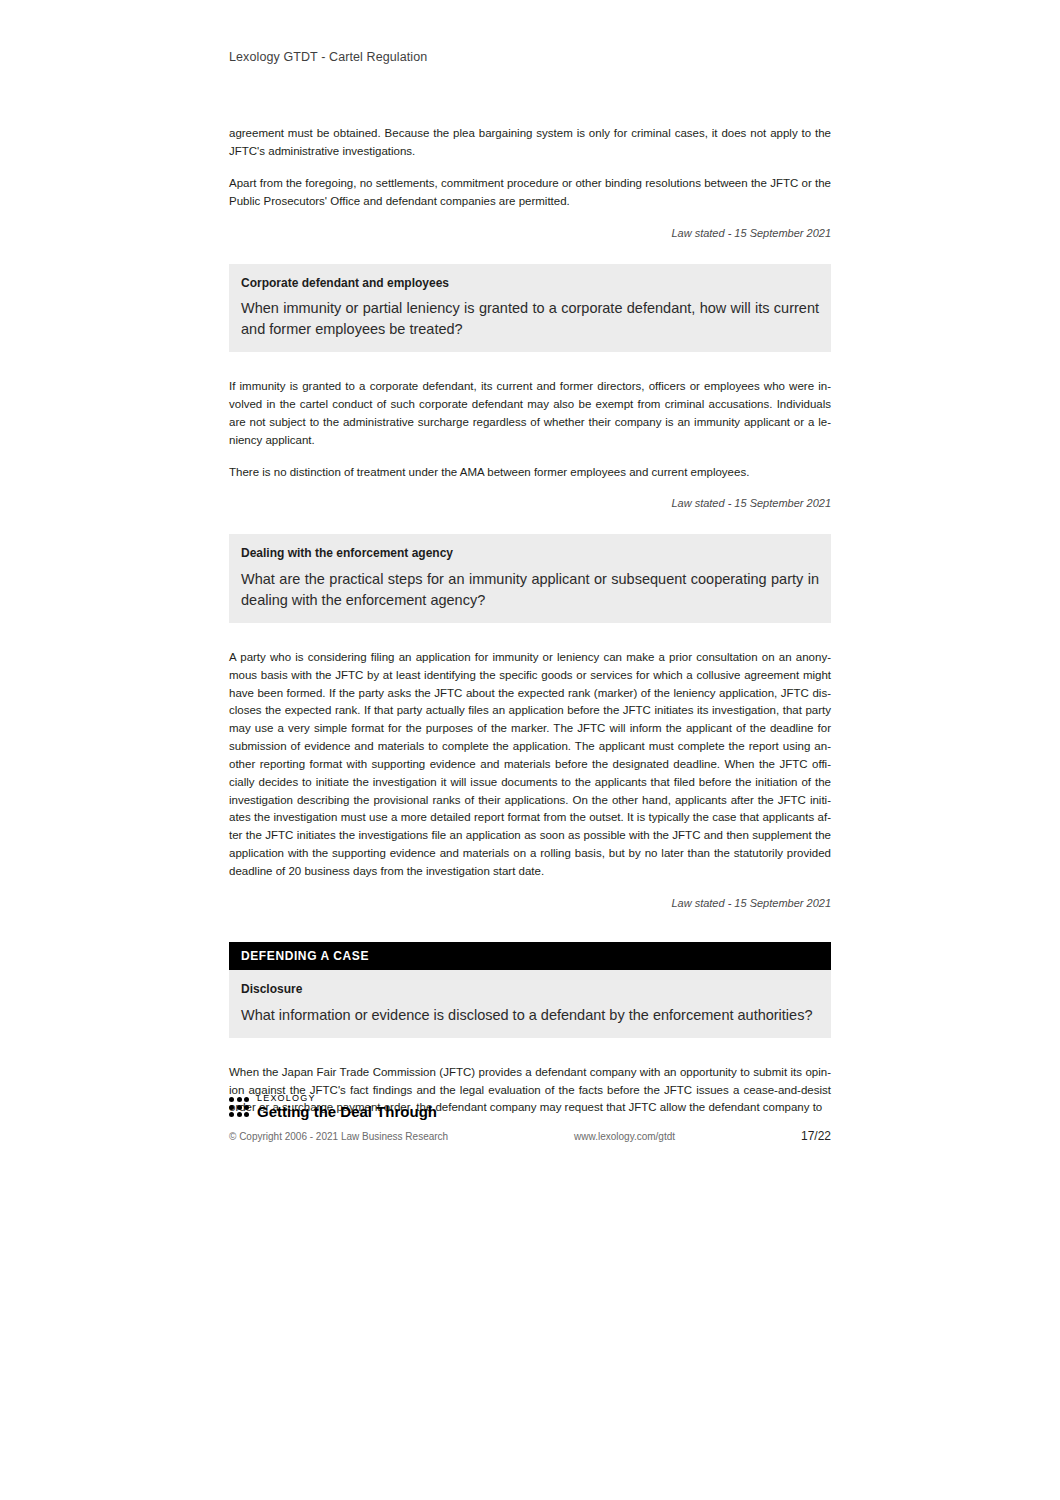Lexology GTDT - Cartel Regulation
agreement must be obtained. Because the plea bargaining system is only for criminal cases, it does not apply to the JFTC's administrative investigations.
Apart from the foregoing, no settlements, commitment procedure or other binding resolutions between the JFTC or the Public Prosecutors' Office and defendant companies are permitted.
Law stated - 15 September 2021
Corporate defendant and employees
When immunity or partial leniency is granted to a corporate defendant, how will its current and former employees be treated?
If immunity is granted to a corporate defendant, its current and former directors, officers or employees who were involved in the cartel conduct of such corporate defendant may also be exempt from criminal accusations. Individuals are not subject to the administrative surcharge regardless of whether their company is an immunity applicant or a leniency applicant.
There is no distinction of treatment under the AMA between former employees and current employees.
Law stated - 15 September 2021
Dealing with the enforcement agency
What are the practical steps for an immunity applicant or subsequent cooperating party in dealing with the enforcement agency?
A party who is considering filing an application for immunity or leniency can make a prior consultation on an anonymous basis with the JFTC by at least identifying the specific goods or services for which a collusive agreement might have been formed. If the party asks the JFTC about the expected rank (marker) of the leniency application, JFTC discloses the expected rank. If that party actually files an application before the JFTC initiates its investigation, that party may use a very simple format for the purposes of the marker. The JFTC will inform the applicant of the deadline for submission of evidence and materials to complete the application. The applicant must complete the report using another reporting format with supporting evidence and materials before the designated deadline. When the JFTC officially decides to initiate the investigation it will issue documents to the applicants that filed before the initiation of the investigation describing the provisional ranks of their applications. On the other hand, applicants after the JFTC initiates the investigation must use a more detailed report format from the outset. It is typically the case that applicants after the JFTC initiates the investigations file an application as soon as possible with the JFTC and then supplement the application with the supporting evidence and materials on a rolling basis, but by no later than the statutorily provided deadline of 20 business days from the investigation start date.
Law stated - 15 September 2021
DEFENDING A CASE
Disclosure
What information or evidence is disclosed to a defendant by the enforcement authorities?
When the Japan Fair Trade Commission (JFTC) provides a defendant company with an opportunity to submit its opinion against the JFTC's fact findings and the legal evaluation of the facts before the JFTC issues a cease-and-desist order or a surcharge payment order, the defendant company may request that JFTC allow the defendant company to
LEXOLOGY Getting the Deal Through
© Copyright 2006 - 2021 Law Business Research www.lexology.com/gtdt 17/22